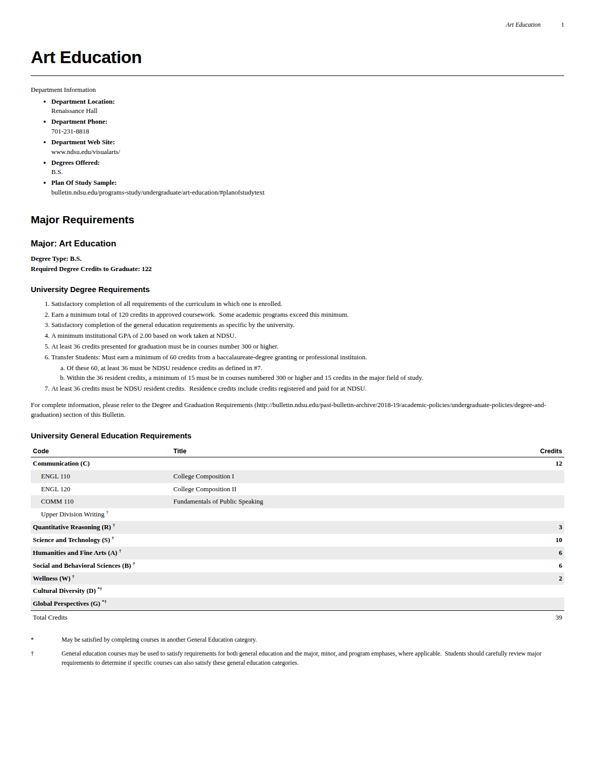Art Education 1
Art Education
Department Information
Department Location:
Renaissance Hall
Department Phone:
701-231-8818
Department Web Site:
www.ndsu.edu/visualarts/
Degrees Offered:
B.S.
Plan Of Study Sample:
bulletin.ndsu.edu/programs-study/undergraduate/art-education/#planofstudytext
Major Requirements
Major: Art Education
Degree Type: B.S.
Required Degree Credits to Graduate: 122
University Degree Requirements
Satisfactory completion of all requirements of the curriculum in which one is enrolled.
Earn a minimum total of 120 credits in approved coursework. Some academic programs exceed this minimum.
Satisfactory completion of the general education requirements as specific by the university.
A minimum institutional GPA of 2.00 based on work taken at NDSU.
At least 36 credits presented for graduation must be in courses number 300 or higher.
Transfer Students: Must earn a minimum of 60 credits from a baccalaureate-degree granting or professional instituion.
Of these 60, at least 36 must be NDSU residence credits as defined in #7.
Within the 36 resident credits, a minimum of 15 must be in courses numbered 300 or higher and 15 credits in the major field of study.
At least 36 credits must be NDSU resident credits. Residence credits include credits registered and paid for at NDSU.
For complete information, please refer to the Degree and Graduation Requirements (http://bulletin.ndsu.edu/past-bulletin-archive/2018-19/academic-policies/undergraduate-policies/degree-and-graduation) section of this Bulletin.
University General Education Requirements
| Code | Title | Credits |
| --- | --- | --- |
| Communication (C) | | 12 |
| ENGL 110 | College Composition I | |
| ENGL 120 | College Composition II | |
| COMM 110 | Fundamentals of Public Speaking | |
| Upper Division Writing † | | |
| Quantitative Reasoning (R) † | | 3 |
| Science and Technology (S) † | | 10 |
| Humanities and Fine Arts (A) † | | 6 |
| Social and Behavioral Sciences (B) † | | 6 |
| Wellness (W) † | | 2 |
| Cultural Diversity (D) *† | | |
| Global Perspectives (G) *† | | |
| Total Credits | | 39 |
| * | May be satisfied by completing courses in another General Education category. |
| † | General education courses may be used to satisfy requirements for both general education and the major, minor, and program emphases, where applicable. Students should carefully review major requirements to determine if specific courses can also satisfy these general education categories. |